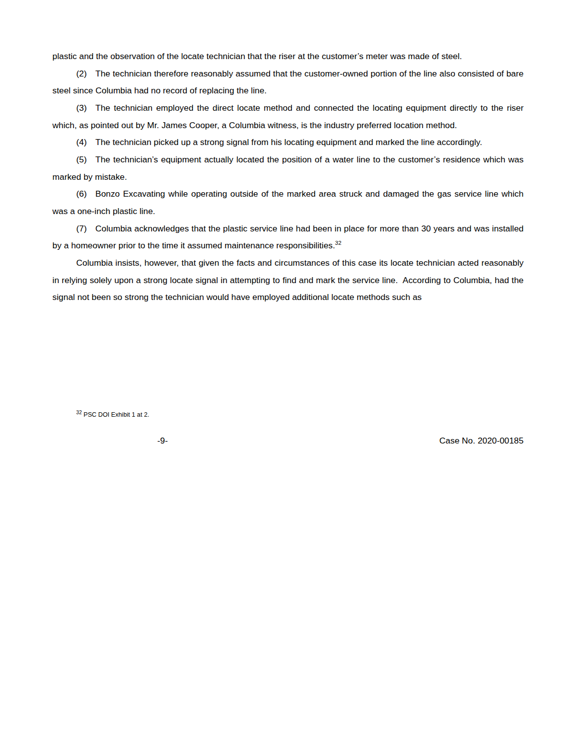plastic and the observation of the locate technician that the riser at the customer’s meter was made of steel.
(2) The technician therefore reasonably assumed that the customer-owned portion of the line also consisted of bare steel since Columbia had no record of replacing the line.
(3) The technician employed the direct locate method and connected the locating equipment directly to the riser which, as pointed out by Mr. James Cooper, a Columbia witness, is the industry preferred location method.
(4) The technician picked up a strong signal from his locating equipment and marked the line accordingly.
(5) The technician’s equipment actually located the position of a water line to the customer’s residence which was marked by mistake.
(6) Bonzo Excavating while operating outside of the marked area struck and damaged the gas service line which was a one-inch plastic line.
(7) Columbia acknowledges that the plastic service line had been in place for more than 30 years and was installed by a homeowner prior to the time it assumed maintenance responsibilities.32
Columbia insists, however, that given the facts and circumstances of this case its locate technician acted reasonably in relying solely upon a strong locate signal in attempting to find and mark the service line. According to Columbia, had the signal not been so strong the technician would have employed additional locate methods such as
32 PSC DOI Exhibit 1 at 2.
-9- Case No. 2020-00185